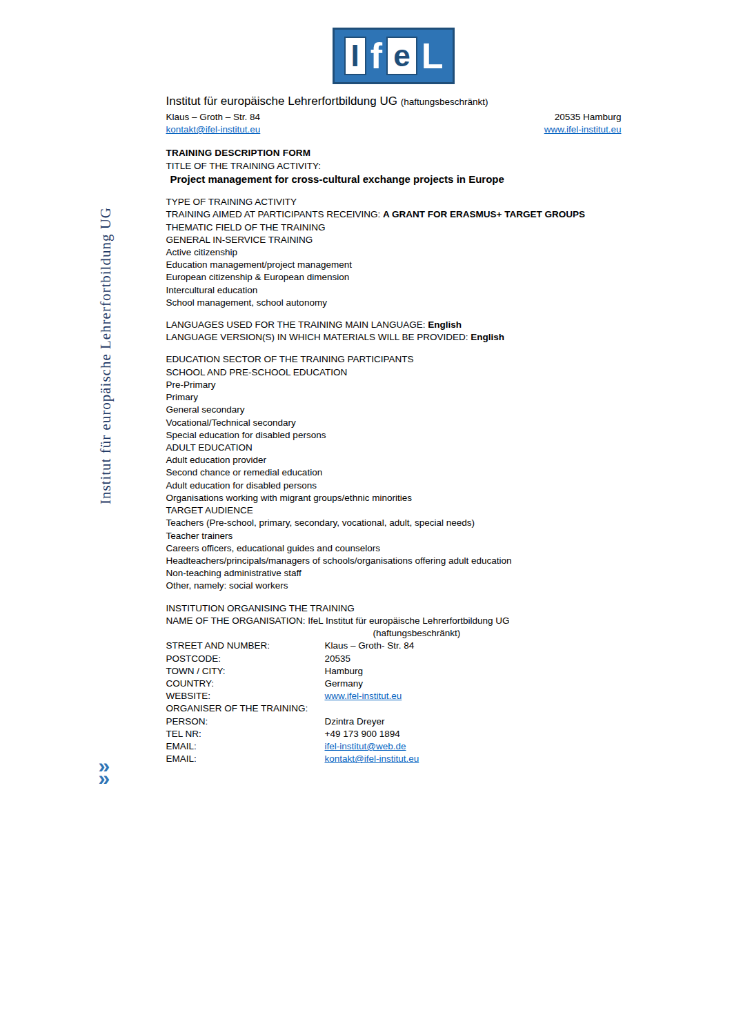Institut für europäische Lehrerfortbildung UG
» »
I
f
e
L
Institut für europäische Lehrerfortbildung UG (haftungsbeschränkt)
Klaus – Groth – Str. 84
20535 Hamburg
kontakt@ifel-institut.eu
www.ifel-institut.eu
TRAINING DESCRIPTION FORM
TITLE OF THE TRAINING ACTIVITY:
Project management for cross-cultural exchange projects in Europe
TYPE OF TRAINING ACTIVITY
TRAINING AIMED AT PARTICIPANTS RECEIVING: A GRANT FOR ERASMUS+ TARGET GROUPS
THEMATIC FIELD OF THE TRAINING
GENERAL IN-SERVICE TRAINING
Active citizenship
Education management/project management
European citizenship & European dimension
Intercultural education
School management, school autonomy
LANGUAGES USED FOR THE TRAINING MAIN LANGUAGE: English
LANGUAGE VERSION(S) IN WHICH MATERIALS WILL BE PROVIDED: English
EDUCATION SECTOR OF THE TRAINING PARTICIPANTS
SCHOOL AND PRE-SCHOOL EDUCATION
Pre-Primary
Primary
General secondary
Vocational/Technical secondary
Special education for disabled persons
ADULT EDUCATION
Adult education provider
Second chance or remedial education
Adult education for disabled persons
Organisations working with migrant groups/ethnic minorities
TARGET AUDIENCE
Teachers (Pre-school, primary, secondary, vocational, adult, special needs)
Teacher trainers
Careers officers, educational guides and counselors
Headteachers/principals/managers of schools/organisations offering adult education
Non-teaching administrative staff
Other, namely: social workers
INSTITUTION ORGANISING THE TRAINING
NAME OF THE ORGANISATION: IfeL Institut für europäische Lehrerfortbildung UG
(haftungsbeschränkt)
STREET AND NUMBER:
Klaus – Groth- Str. 84
POSTCODE:
20535
TOWN / CITY:
Hamburg
COUNTRY:
Germany
WEBSITE:
www.ifel-institut.eu
ORGANISER OF THE TRAINING:
PERSON:
Dzintra Dreyer
TEL NR:
+49 173 900 1894
EMAIL:
ifel-institut@web.de
EMAIL:
kontakt@ifel-institut.eu